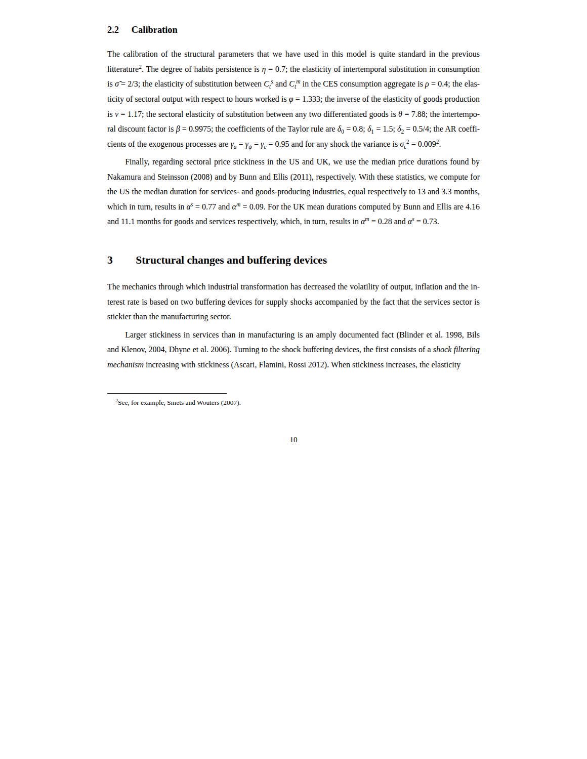2.2 Calibration
The calibration of the structural parameters that we have used in this model is quite standard in the previous litterature2. The degree of habits persistence is η = 0.7; the elasticity of intertemporal substitution in consumption is σ̃ = 2/3; the elasticity of substitution between Cts and Ctm in the CES consumption aggregate is ρ = 0.4; the elasticity of sectoral output with respect to hours worked is φ = 1.333; the inverse of the elasticity of goods production is ν = 1.17; the sectoral elasticity of substitution between any two differentiated goods is θ = 7.88; the intertemporal discount factor is β = 0.9975; the coefficients of the Taylor rule are δ0 = 0.8; δ1 = 1.5; δ2 = 0.5/4; the AR coefficients of the exogenous processes are γa = γψ = γc = 0.95 and for any shock the variance is σε2 = 0.0092.
Finally, regarding sectoral price stickiness in the US and UK, we use the median price durations found by Nakamura and Steinsson (2008) and by Bunn and Ellis (2011), respectively. With these statistics, we compute for the US the median duration for services- and goods-producing industries, equal respectively to 13 and 3.3 months, which in turn, results in αs = 0.77 and αm = 0.09. For the UK mean durations computed by Bunn and Ellis are 4.16 and 11.1 months for goods and services respectively, which, in turn, results in αm = 0.28 and αs = 0.73.
3 Structural changes and buffering devices
The mechanics through which industrial transformation has decreased the volatility of output, inflation and the interest rate is based on two buffering devices for supply shocks accompanied by the fact that the services sector is stickier than the manufacturing sector.
Larger stickiness in services than in manufacturing is an amply documented fact (Blinder et al. 1998, Bils and Klenov, 2004, Dhyne et al. 2006). Turning to the shock buffering devices, the first consists of a shock filtering mechanism increasing with stickiness (Ascari, Flamini, Rossi 2012). When stickiness increases, the elasticity
2See, for example, Smets and Wouters (2007).
10